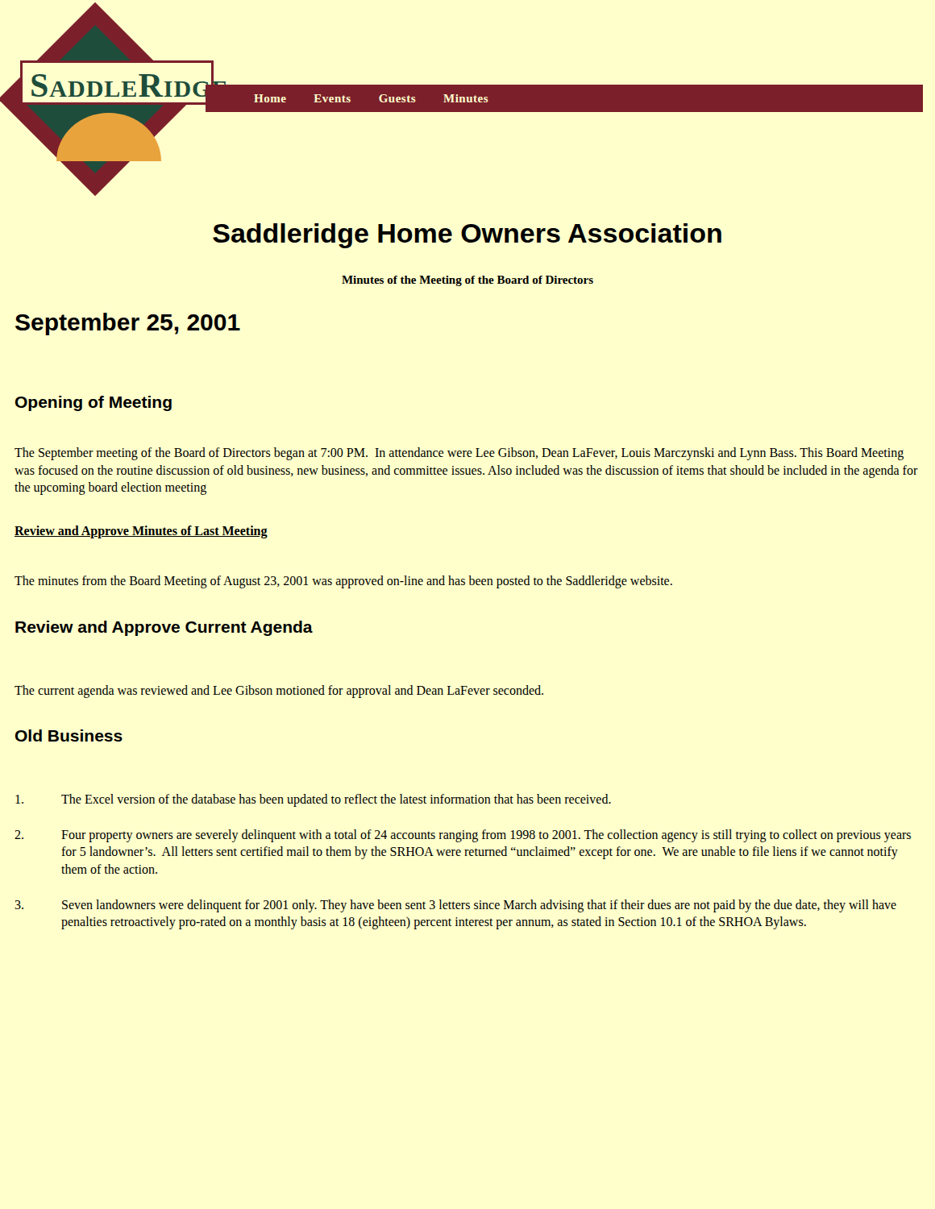SADDLERIDGE
Home
Events
Guests
Minutes
Saddleridge Home Owners Association
Minutes of the Meeting of the Board of Directors
September 25, 2001
Opening of Meeting
The September meeting of the Board of Directors began at 7:00 PM. In attendance were Lee Gibson, Dean LaFever, Louis Marczynski and Lynn Bass. This Board Meeting was focused on the routine discussion of old business, new business, and committee issues. Also included was the discussion of items that should be included in the agenda for the upcoming board election meeting
Review and Approve Minutes of Last Meeting
-
The minutes from the Board Meeting of August 23, 2001 was approved on-line and has been posted to the Saddleridge website.
Review and Approve Current Agenda
-
The current agenda was reviewed and Lee Gibson motioned for approval and Dean LaFever seconded.
Old Business
-
The Excel version of the database has been updated to reflect the latest information that has been received.
Four property owners are severely delinquent with a total of 24 accounts ranging from 1998 to 2001. The collection agency is still trying to collect on previous years for 5 landowner’s. All letters sent certified mail to them by the SRHOA were returned “unclaimed” except for one. We are unable to file liens if we cannot notify them of the action.
Seven landowners were delinquent for 2001 only. They have been sent 3 letters since March advising that if their dues are not paid by the due date, they will have penalties retroactively pro-rated on a monthly basis at 18 (eighteen) percent interest per annum, as stated in Section 10.1 of the SRHOA Bylaws.